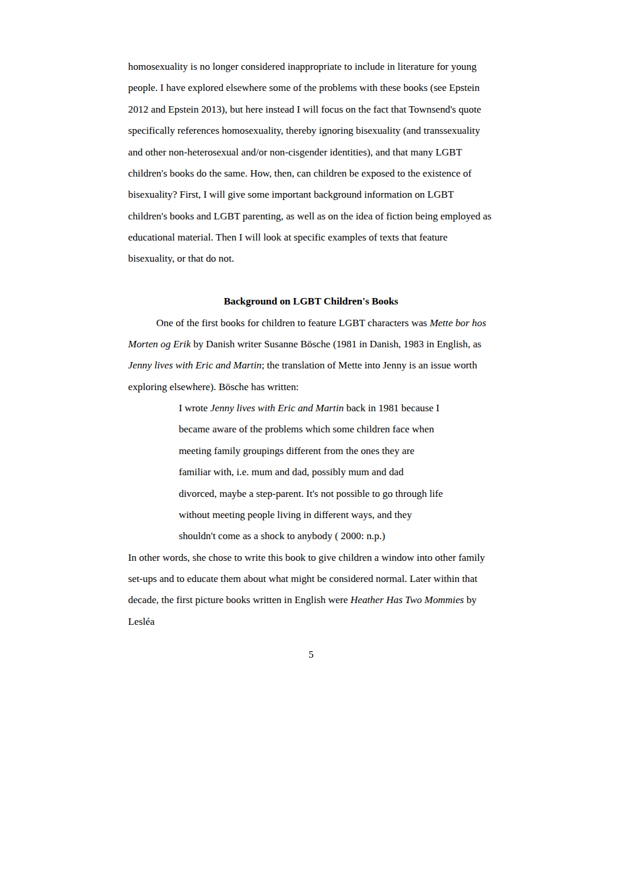homosexuality is no longer considered inappropriate to include in literature for young people. I have explored elsewhere some of the problems with these books (see Epstein 2012 and Epstein 2013), but here instead I will focus on the fact that Townsend's quote specifically references homosexuality, thereby ignoring bisexuality (and transsexuality and other non-heterosexual and/or non-cisgender identities), and that many LGBT children's books do the same. How, then, can children be exposed to the existence of bisexuality? First, I will give some important background information on LGBT children's books and LGBT parenting, as well as on the idea of fiction being employed as educational material. Then I will look at specific examples of texts that feature bisexuality, or that do not.
Background on LGBT Children's Books
One of the first books for children to feature LGBT characters was Mette bor hos Morten og Erik by Danish writer Susanne Bösche (1981 in Danish, 1983 in English, as Jenny lives with Eric and Martin; the translation of Mette into Jenny is an issue worth exploring elsewhere). Bösche has written:
I wrote Jenny lives with Eric and Martin back in 1981 because I became aware of the problems which some children face when meeting family groupings different from the ones they are familiar with, i.e. mum and dad, possibly mum and dad divorced, maybe a step-parent. It's not possible to go through life without meeting people living in different ways, and they shouldn't come as a shock to anybody ( 2000: n.p.)
In other words, she chose to write this book to give children a window into other family set-ups and to educate them about what might be considered normal. Later within that decade, the first picture books written in English were Heather Has Two Mommies by Lesléa
5